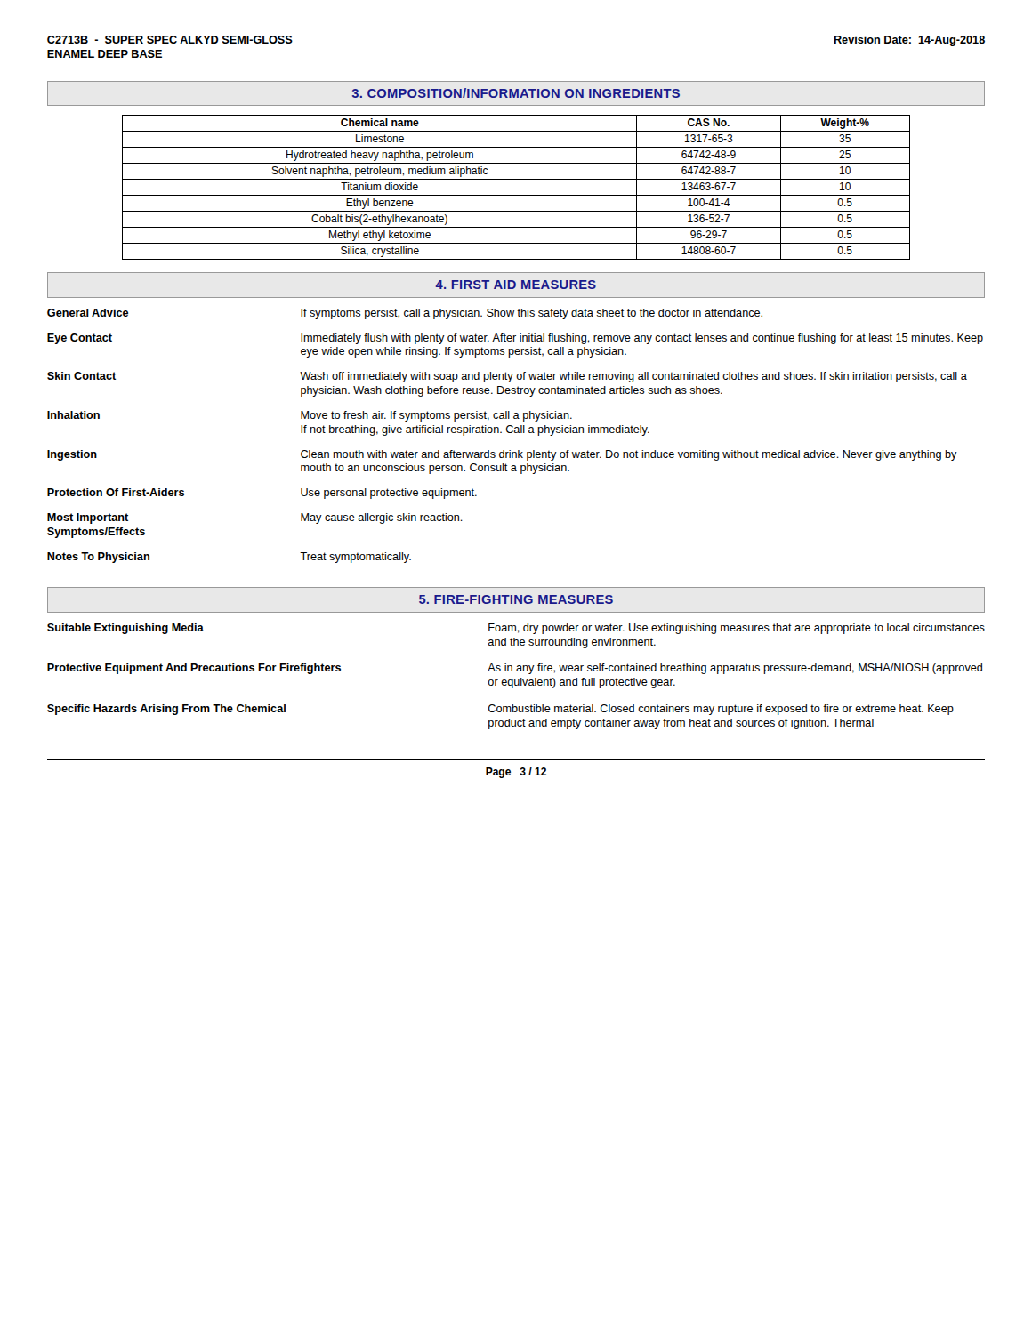C2713B - SUPER SPEC ALKYD SEMI-GLOSS
ENAMEL DEEP BASE
Revision Date: 14-Aug-2018
3. COMPOSITION/INFORMATION ON INGREDIENTS
| Chemical name | CAS No. | Weight-% |
| --- | --- | --- |
| Limestone | 1317-65-3 | 35 |
| Hydrotreated heavy naphtha, petroleum | 64742-48-9 | 25 |
| Solvent naphtha, petroleum, medium aliphatic | 64742-88-7 | 10 |
| Titanium dioxide | 13463-67-7 | 10 |
| Ethyl benzene | 100-41-4 | 0.5 |
| Cobalt bis(2-ethylhexanoate) | 136-52-7 | 0.5 |
| Methyl ethyl ketoxime | 96-29-7 | 0.5 |
| Silica, crystalline | 14808-60-7 | 0.5 |
4. FIRST AID MEASURES
| General Advice | If symptoms persist, call a physician. Show this safety data sheet to the doctor in attendance. |
| Eye Contact | Immediately flush with plenty of water. After initial flushing, remove any contact lenses and continue flushing for at least 15 minutes. Keep eye wide open while rinsing. If symptoms persist, call a physician. |
| Skin Contact | Wash off immediately with soap and plenty of water while removing all contaminated clothes and shoes. If skin irritation persists, call a physician. Wash clothing before reuse. Destroy contaminated articles such as shoes. |
| Inhalation | Move to fresh air. If symptoms persist, call a physician. If not breathing, give artificial respiration. Call a physician immediately. |
| Ingestion | Clean mouth with water and afterwards drink plenty of water. Do not induce vomiting without medical advice. Never give anything by mouth to an unconscious person. Consult a physician. |
| Protection Of First-Aiders | Use personal protective equipment. |
| Most Important Symptoms/Effects | May cause allergic skin reaction. |
| Notes To Physician | Treat symptomatically. |
5. FIRE-FIGHTING MEASURES
| Suitable Extinguishing Media | Foam, dry powder or water. Use extinguishing measures that are appropriate to local circumstances and the surrounding environment. |
| Protective Equipment And Precautions For Firefighters | As in any fire, wear self-contained breathing apparatus pressure-demand, MSHA/NIOSH (approved or equivalent) and full protective gear. |
| Specific Hazards Arising From The Chemical | Combustible material. Closed containers may rupture if exposed to fire or extreme heat. Keep product and empty container away from heat and sources of ignition. Thermal |
Page 3 / 12